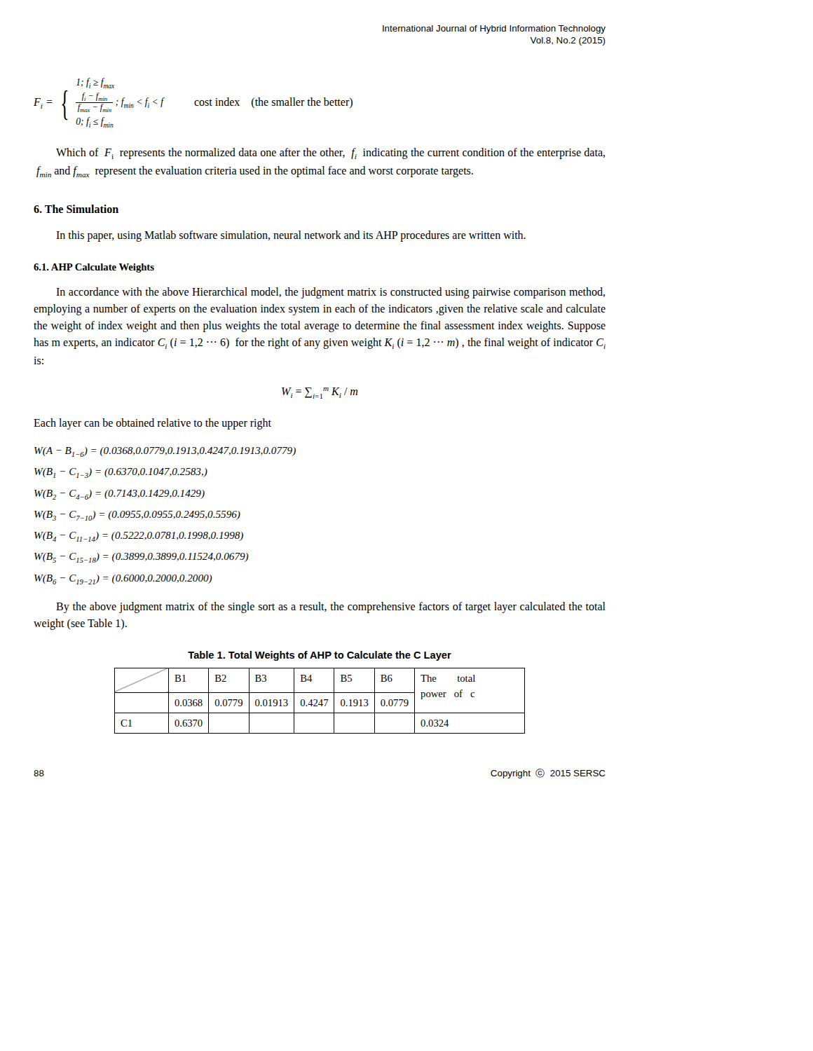International Journal of Hybrid Information Technology
Vol.8, No.2 (2015)
Fi = {
1; fi ≥ fmax
fi − fmin fmax − fmin ; fmin < fi < f
0; fi ≤ fmin
cost index (the smaller the better)
Which of Fi represents the normalized data one after the other, fi indicating the current condition of the enterprise data, fmin and fmax represent the evaluation criteria used in the optimal face and worst corporate targets.
6. The Simulation
In this paper, using Matlab software simulation, neural network and its AHP procedures are written with.
6.1. AHP Calculate Weights
In accordance with the above Hierarchical model, the judgment matrix is constructed using pairwise comparison method, employing a number of experts on the evaluation index system in each of the indicators ,given the relative scale and calculate the weight of index weight and then plus weights the total average to determine the final assessment index weights. Suppose has m experts, an indicator Ci (i = 1,2 ··· 6) for the right of any given weight Ki (i = 1,2 ··· m) , the final weight of indicator Ci is:
Wi = ∑i=1m Ki / m
Each layer can be obtained relative to the upper right
W(A − B1−6) = (0.0368,0.0779,0.1913,0.4247,0.1913,0.0779)
W(B1 − C1−3) = (0.6370,0.1047,0.2583,)
W(B2 − C4−6) = (0.7143,0.1429,0.1429)
W(B3 − C7−10) = (0.0955,0.0955,0.2495,0.5596)
W(B4 − C11−14) = (0.5222,0.0781,0.1998,0.1998)
W(B5 − C15−18) = (0.3899,0.3899,0.11524,0.0679)
W(B6 − C19−21) = (0.6000,0.2000,0.2000)
By the above judgment matrix of the single sort as a result, the comprehensive factors of target layer calculated the total weight (see Table 1).
Table 1. Total Weights of AHP to Calculate the C Layer
| | B1 | B2 | B3 | B4 | B5 | B6 | The total power of c |
| | 0.0368 | 0.0779 | 0.01913 | 0.4247 | 0.1913 | 0.0779 |
| C1 | 0.6370 | | | | | | 0.0324 |
88 Copyright ⓒ 2015 SERSC